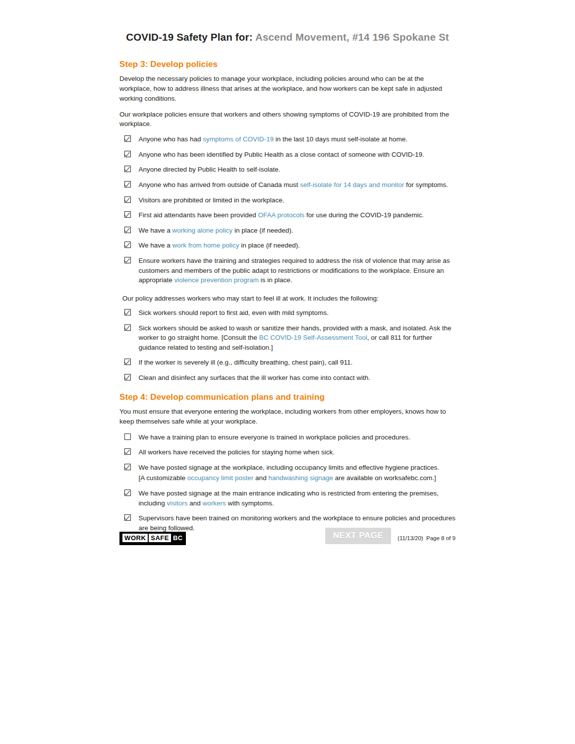COVID-19 Safety Plan for: Ascend Movement, #14 196 Spokane St
Step 3: Develop policies
Develop the necessary policies to manage your workplace, including policies around who can be at the workplace, how to address illness that arises at the workplace, and how workers can be kept safe in adjusted working conditions.
Our workplace policies ensure that workers and others showing symptoms of COVID-19 are prohibited from the workplace.
Anyone who has had symptoms of COVID-19 in the last 10 days must self-isolate at home.
Anyone who has been identified by Public Health as a close contact of someone with COVID-19.
Anyone directed by Public Health to self-isolate.
Anyone who has arrived from outside of Canada must self-isolate for 14 days and monitor for symptoms.
Visitors are prohibited or limited in the workplace.
First aid attendants have been provided OFAA protocols for use during the COVID-19 pandemic.
We have a working alone policy in place (if needed).
We have a work from home policy in place (if needed).
Ensure workers have the training and strategies required to address the risk of violence that may arise as customers and members of the public adapt to restrictions or modifications to the workplace. Ensure an appropriate violence prevention program is in place.
Our policy addresses workers who may start to feel ill at work. It includes the following:
Sick workers should report to first aid, even with mild symptoms.
Sick workers should be asked to wash or sanitize their hands, provided with a mask, and isolated. Ask the worker to go straight home. [Consult the BC COVID-19 Self-Assessment Tool, or call 811 for further guidance related to testing and self-isolation.]
If the worker is severely ill (e.g., difficulty breathing, chest pain), call 911.
Clean and disinfect any surfaces that the ill worker has come into contact with.
Step 4: Develop communication plans and training
You must ensure that everyone entering the workplace, including workers from other employers, knows how to keep themselves safe while at your workplace.
We have a training plan to ensure everyone is trained in workplace policies and procedures.
All workers have received the policies for staying home when sick.
We have posted signage at the workplace, including occupancy limits and effective hygiene practices.[A customizable occupancy limit poster and handwashing signage are available on worksafebc.com.]
We have posted signage at the main entrance indicating who is restricted from entering the premises, including visitors and workers with symptoms.
Supervisors have been trained on monitoring workers and the workplace to ensure policies and procedures are being followed.
WORK SAFE BC
NEXT PAGE
(11/13/20) Page 8 of 9